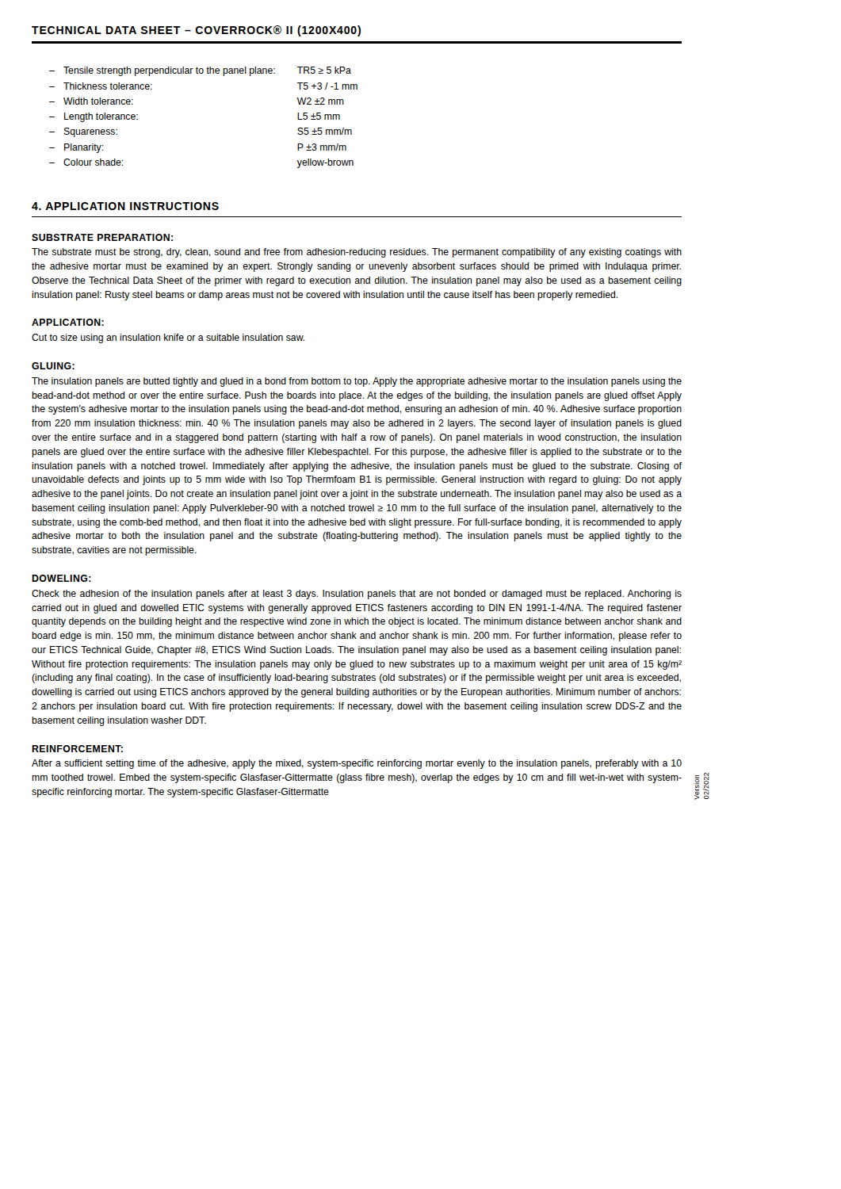Technical Data Sheet – Coverrock® II (1200x400)
| – | Tensile strength perpendicular to the panel plane: | TR5 ≥ 5 kPa |
| – | Thickness tolerance: | T5 +3 / -1 mm |
| – | Width tolerance: | W2 ±2 mm |
| – | Length tolerance: | L5 ±5 mm |
| – | Squareness: | S5 ±5 mm/m |
| – | Planarity: | P ±3 mm/m |
| – | Colour shade: | yellow-brown |
4. Application Instructions
Substrate Preparation:
The substrate must be strong, dry, clean, sound and free from adhesion-reducing residues. The permanent compatibility of any existing coatings with the adhesive mortar must be examined by an expert. Strongly sanding or unevenly absorbent surfaces should be primed with Indulaqua primer. Observe the Technical Data Sheet of the primer with regard to execution and dilution. The insulation panel may also be used as a basement ceiling insulation panel: Rusty steel beams or damp areas must not be covered with insulation until the cause itself has been properly remedied.
Application:
Cut to size using an insulation knife or a suitable insulation saw.
Gluing:
The insulation panels are butted tightly and glued in a bond from bottom to top. Apply the appropriate adhesive mortar to the insulation panels using the bead-and-dot method or over the entire surface. Push the boards into place. At the edges of the building, the insulation panels are glued offset Apply the system's adhesive mortar to the insulation panels using the bead-and-dot method, ensuring an adhesion of min. 40 %. Adhesive surface proportion from 220 mm insulation thickness: min. 40 % The insulation panels may also be adhered in 2 layers. The second layer of insulation panels is glued over the entire surface and in a staggered bond pattern (starting with half a row of panels). On panel materials in wood construction, the insulation panels are glued over the entire surface with the adhesive filler Klebespachtel. For this purpose, the adhesive filler is applied to the substrate or to the insulation panels with a notched trowel. Immediately after applying the adhesive, the insulation panels must be glued to the substrate. Closing of unavoidable defects and joints up to 5 mm wide with Iso Top Thermfoam B1 is permissible. General instruction with regard to gluing: Do not apply adhesive to the panel joints. Do not create an insulation panel joint over a joint in the substrate underneath. The insulation panel may also be used as a basement ceiling insulation panel: Apply Pulverkleber-90 with a notched trowel ≥ 10 mm to the full surface of the insulation panel, alternatively to the substrate, using the comb-bed method, and then float it into the adhesive bed with slight pressure. For full-surface bonding, it is recommended to apply adhesive mortar to both the insulation panel and the substrate (floating-buttering method). The insulation panels must be applied tightly to the substrate, cavities are not permissible.
Doweling:
Check the adhesion of the insulation panels after at least 3 days. Insulation panels that are not bonded or damaged must be replaced. Anchoring is carried out in glued and dowelled ETIC systems with generally approved ETICS fasteners according to DIN EN 1991-1-4/NA. The required fastener quantity depends on the building height and the respective wind zone in which the object is located. The minimum distance between anchor shank and board edge is min. 150 mm, the minimum distance between anchor shank and anchor shank is min. 200 mm. For further information, please refer to our ETICS Technical Guide, Chapter #8, ETICS Wind Suction Loads. The insulation panel may also be used as a basement ceiling insulation panel: Without fire protection requirements: The insulation panels may only be glued to new substrates up to a maximum weight per unit area of 15 kg/m² (including any final coating). In the case of insufficiently load-bearing substrates (old substrates) or if the permissible weight per unit area is exceeded, dowelling is carried out using ETICS anchors approved by the general building authorities or by the European authorities. Minimum number of anchors: 2 anchors per insulation board cut. With fire protection requirements: If necessary, dowel with the basement ceiling insulation screw DDS-Z and the basement ceiling insulation washer DDT.
Reinforcement:
After a sufficient setting time of the adhesive, apply the mixed, system-specific reinforcing mortar evenly to the insulation panels, preferably with a 10 mm toothed trowel. Embed the system-specific Glasfaser-Gittermatte (glass fibre mesh), overlap the edges by 10 cm and fill wet-in-wet with system-specific reinforcing mortar. The system-specific Glasfaser-Gittermatte
Version
02/2022